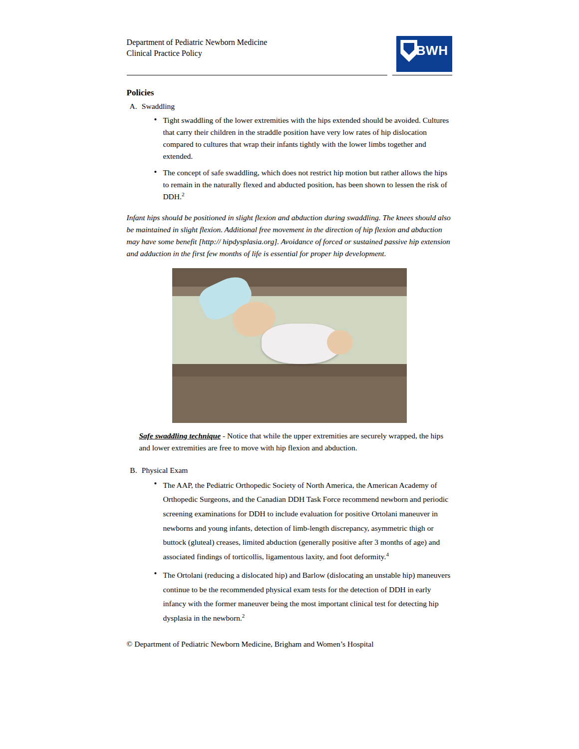Department of Pediatric Newborn Medicine
Clinical Practice Policy
BWH
Policies
Swaddling
Tight swaddling of the lower extremities with the hips extended should be avoided. Cultures that carry their children in the straddle position have very low rates of hip dislocation compared to cultures that wrap their infants tightly with the lower limbs together and extended.
The concept of safe swaddling, which does not restrict hip motion but rather allows the hips to remain in the naturally flexed and abducted position, has been shown to lessen the risk of DDH.2
Infant hips should be positioned in slight flexion and abduction during swaddling. The knees should also be maintained in slight flexion. Additional free movement in the direction of hip flexion and abduction may have some benefit [http:// hipdysplasia.org]. Avoidance of forced or sustained passive hip extension and adduction in the first few months of life is essential for proper hip development.
Safe swaddling technique - Notice that while the upper extremities are securely wrapped, the hips and lower extremities are free to move with hip flexion and abduction.
Physical Exam
The AAP, the Pediatric Orthopedic Society of North America, the American Academy of Orthopedic Surgeons, and the Canadian DDH Task Force recommend newborn and periodic screening examinations for DDH to include evaluation for positive Ortolani maneuver in newborns and young infants, detection of limb-length discrepancy, asymmetric thigh or buttock (gluteal) creases, limited abduction (generally positive after 3 months of age) and associated findings of torticollis, ligamentous laxity, and foot deformity.4
The Ortolani (reducing a dislocated hip) and Barlow (dislocating an unstable hip) maneuvers continue to be the recommended physical exam tests for the detection of DDH in early infancy with the former maneuver being the most important clinical test for detecting hip dysplasia in the newborn.2
© Department of Pediatric Newborn Medicine, Brigham and Women’s Hospital